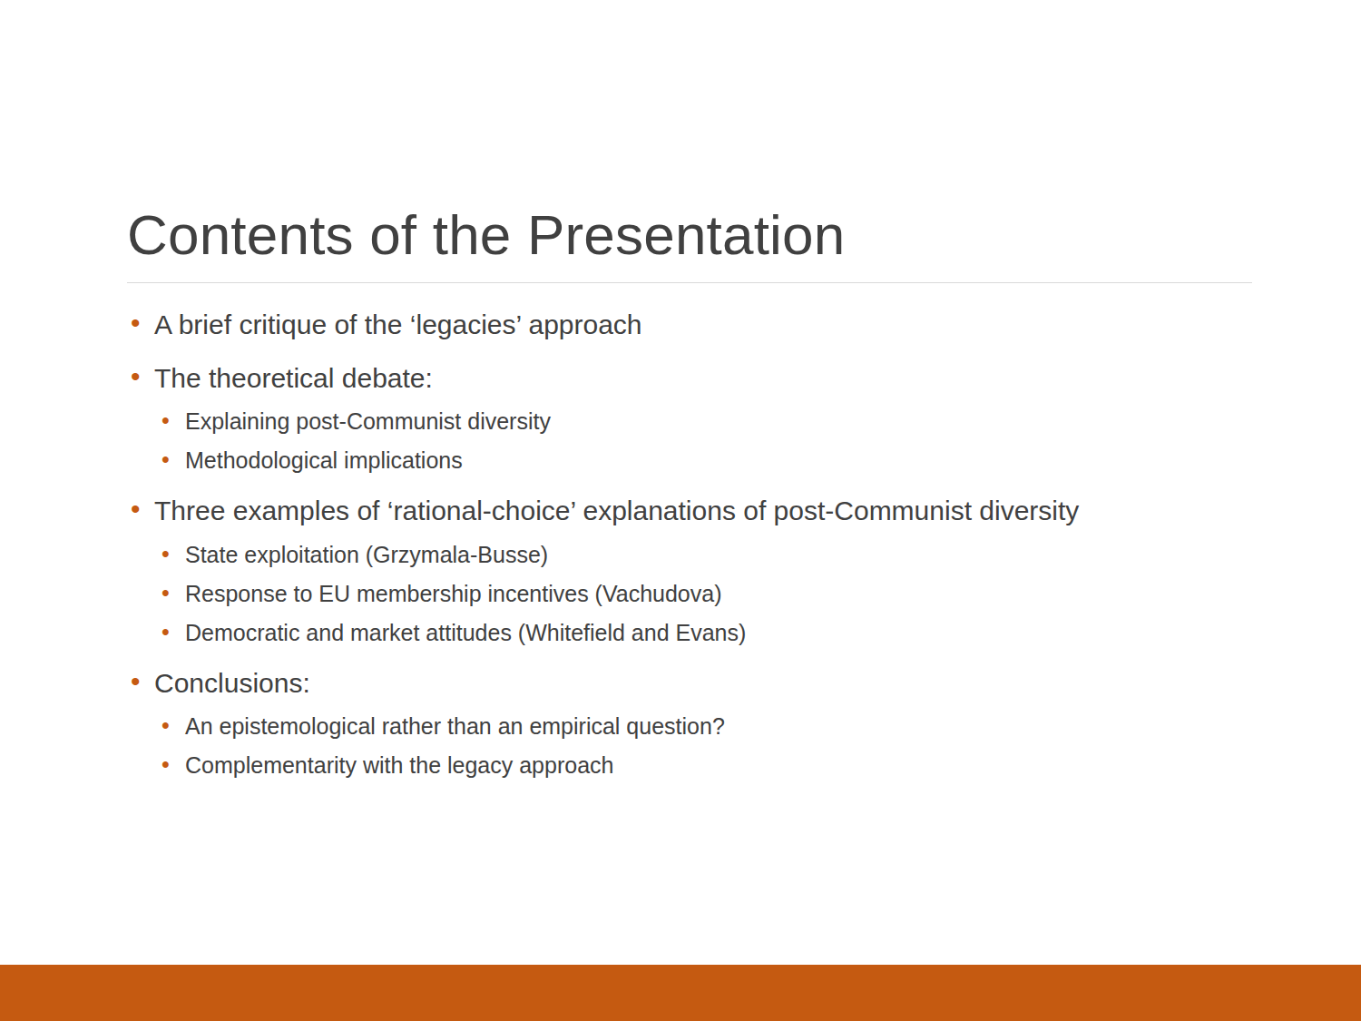Contents of the Presentation
A brief critique of the ‘legacies’ approach
The theoretical debate:
Explaining post-Communist diversity
Methodological implications
Three examples of ‘rational-choice’ explanations of post-Communist diversity
State exploitation (Grzymala-Busse)
Response to EU membership incentives (Vachudova)
Democratic and market attitudes (Whitefield and Evans)
Conclusions:
An epistemological rather than an empirical question?
Complementarity with the legacy approach